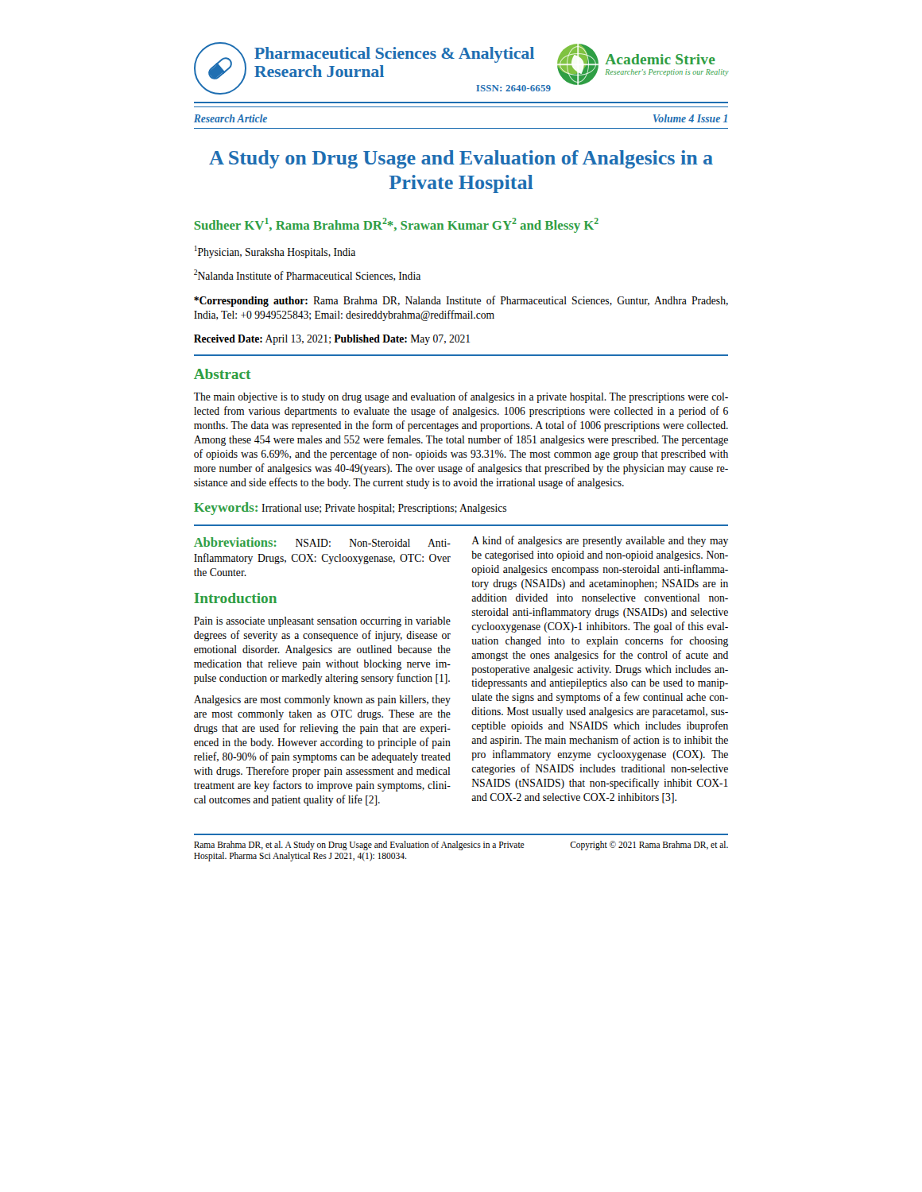Pharmaceutical Sciences & Analytical Research Journal
ISSN: 2640-6659
Academic Strive
Researcher's Perception is our Reality
Research Article
Volume 4 Issue 1
A Study on Drug Usage and Evaluation of Analgesics in a Private Hospital
Sudheer KV1, Rama Brahma DR2*, Srawan Kumar GY2 and Blessy K2
1Physician, Suraksha Hospitals, India
2Nalanda Institute of Pharmaceutical Sciences, India
*Corresponding author: Rama Brahma DR, Nalanda Institute of Pharmaceutical Sciences, Guntur, Andhra Pradesh, India, Tel: +0 9949525843; Email: desireddybrahma@rediffmail.com
Received Date: April 13, 2021; Published Date: May 07, 2021
Abstract
The main objective is to study on drug usage and evaluation of analgesics in a private hospital. The prescriptions were collected from various departments to evaluate the usage of analgesics. 1006 prescriptions were collected in a period of 6 months. The data was represented in the form of percentages and proportions. A total of 1006 prescriptions were collected. Among these 454 were males and 552 were females. The total number of 1851 analgesics were prescribed. The percentage of opioids was 6.69%, and the percentage of non- opioids was 93.31%. The most common age group that prescribed with more number of analgesics was 40-49(years). The over usage of analgesics that prescribed by the physician may cause resistance and side effects to the body. The current study is to avoid the irrational usage of analgesics.
Keywords: Irrational use; Private hospital; Prescriptions; Analgesics
Abbreviations: NSAID: Non-Steroidal Anti-Inflammatory Drugs, COX: Cyclooxygenase, OTC: Over the Counter.
Introduction
Pain is associate unpleasant sensation occurring in variable degrees of severity as a consequence of injury, disease or emotional disorder. Analgesics are outlined because the medication that relieve pain without blocking nerve impulse conduction or markedly altering sensory function [1].
Analgesics are most commonly known as pain killers, they are most commonly taken as OTC drugs. These are the drugs that are used for relieving the pain that are experienced in the body. However according to principle of pain relief, 80-90% of pain symptoms can be adequately treated with drugs. Therefore proper pain assessment and medical treatment are key factors to improve pain symptoms, clinical outcomes and patient quality of life [2].
A kind of analgesics are presently available and they may be categorised into opioid and non-opioid analgesics. Non-opioid analgesics encompass non-steroidal anti-inflammatory drugs (NSAIDs) and acetaminophen; NSAIDs are in addition divided into nonselective conventional non-steroidal anti-inflammatory drugs (NSAIDs) and selective cyclooxygenase (COX)-1 inhibitors. The goal of this evaluation changed into to explain concerns for choosing amongst the ones analgesics for the control of acute and postoperative analgesic activity. Drugs which includes antidepressants and antiepileptics also can be used to manipulate the signs and symptoms of a few continual ache conditions. Most usually used analgesics are paracetamol, susceptible opioids and NSAIDS which includes ibuprofen and aspirin. The main mechanism of action is to inhibit the pro inflammatory enzyme cyclooxygenase (COX). The categories of NSAIDS includes traditional non-selective NSAIDS (tNSAIDS) that non-specifically inhibit COX-1 and COX-2 and selective COX-2 inhibitors [3].
Rama Brahma DR, et al. A Study on Drug Usage and Evaluation of Analgesics in a Private Hospital. Pharma Sci Analytical Res J 2021, 4(1): 180034.
Copyright © 2021 Rama Brahma DR, et al.